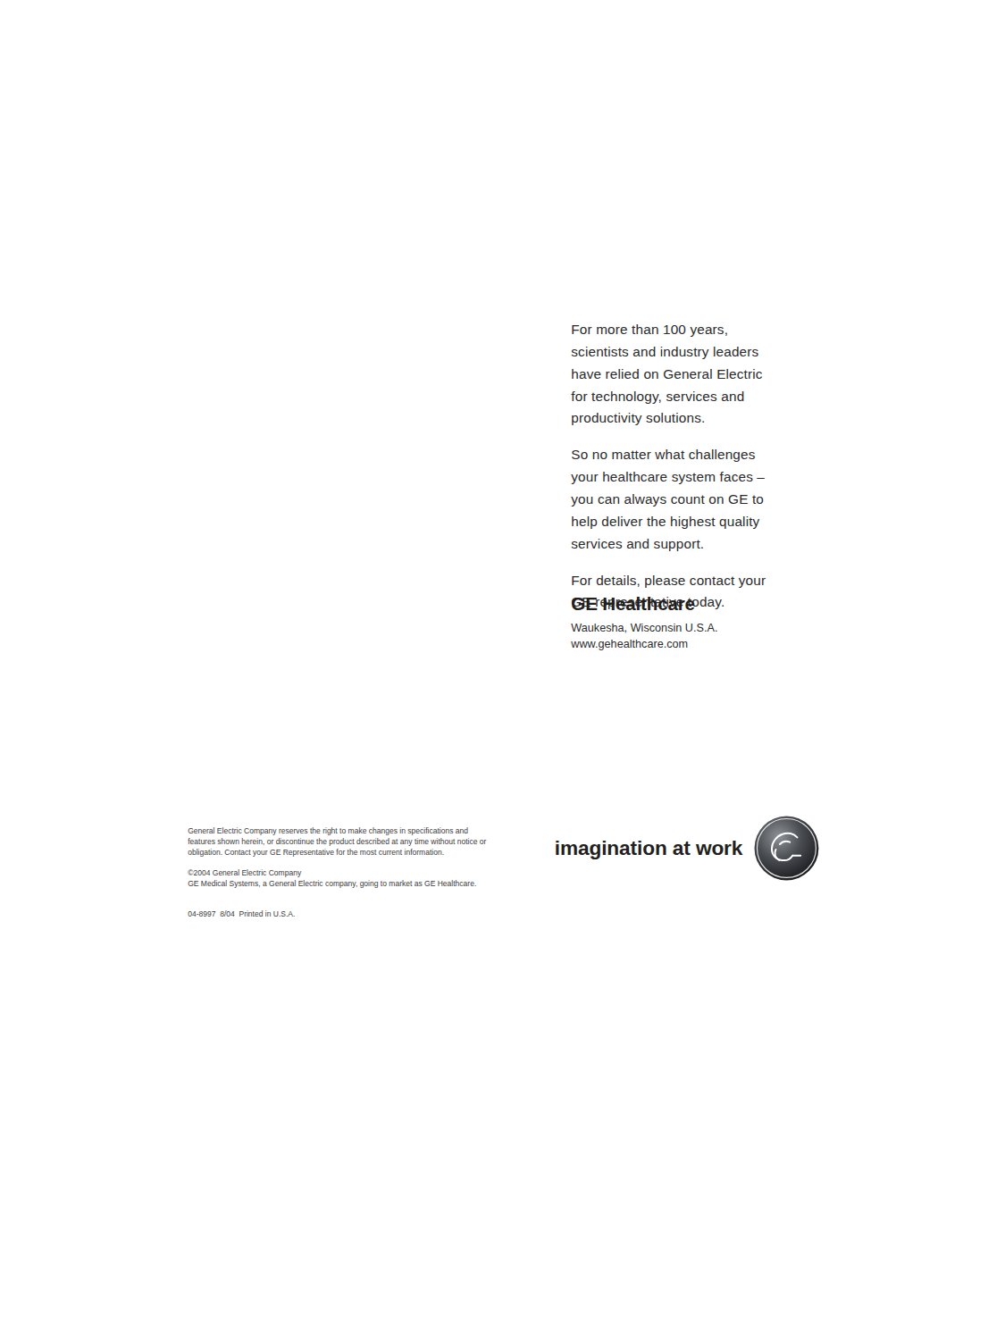For more than 100 years, scientists and industry leaders have relied on General Electric for technology, services and productivity solutions.
So no matter what challenges your healthcare system faces – you can always count on GE to help deliver the highest quality services and support.
For details, please contact your GE representative today.
GE Healthcare
Waukesha, Wisconsin U.S.A.
www.gehealthcare.com
General Electric Company reserves the right to make changes in specifications and features shown herein, or discontinue the product described at any time without notice or obligation. Contact your GE Representative for the most current information.
©2004 General Electric Company
GE Medical Systems, a General Electric company, going to market as GE Healthcare.
04-8997 8/04 Printed in U.S.A.
imagination at work